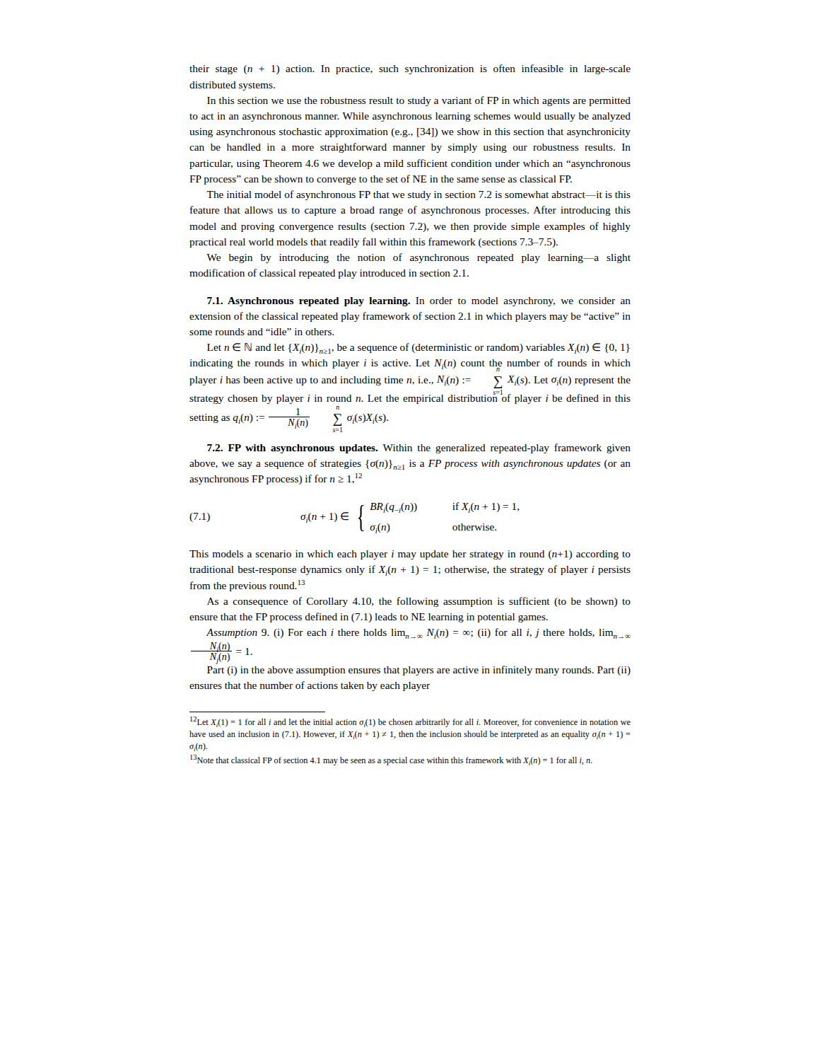their stage (n + 1) action. In practice, such synchronization is often infeasible in large-scale distributed systems.
In this section we use the robustness result to study a variant of FP in which agents are permitted to act in an asynchronous manner. While asynchronous learning schemes would usually be analyzed using asynchronous stochastic approximation (e.g., [34]) we show in this section that asynchronicity can be handled in a more straightforward manner by simply using our robustness results. In particular, using Theorem 4.6 we develop a mild sufficient condition under which an “asynchronous FP process” can be shown to converge to the set of NE in the same sense as classical FP.
The initial model of asynchronous FP that we study in section 7.2 is somewhat abstract—it is this feature that allows us to capture a broad range of asynchronous processes. After introducing this model and proving convergence results (section 7.2), we then provide simple examples of highly practical real world models that readily fall within this framework (sections 7.3–7.5).
We begin by introducing the notion of asynchronous repeated play learning—a slight modification of classical repeated play introduced in section 2.1.
7.1. Asynchronous repeated play learning. In order to model asynchrony, we consider an extension of the classical repeated play framework of section 2.1 in which players may be “active” in some rounds and “idle” in others.
Let n ∈ ℕ and let {Xi(n)}n≥1, be a sequence of (deterministic or random) variables Xi(n) ∈ {0, 1} indicating the rounds in which player i is active. Let Ni(n) count the number of rounds in which player i has been active up to and including time n, i.e., Ni(n) := ∑ns=1 Xi(s). Let σi(n) represent the strategy chosen by player i in round n. Let the empirical distribution of player i be defined in this setting as qi(n) := 1 Ni(n) ∑ns=1 σi(s)Xi(s).
7.2. FP with asynchronous updates. Within the generalized repeated-play framework given above, we say a sequence of strategies {σ(n)}n≥1 is a FP process with asynchronous updates (or an asynchronous FP process) if for n ≥ 1,12
(7.1) σi(n + 1) ∈ { BRi(q−i(n)) if Xi(n + 1) = 1, σi(n) otherwise.
This models a scenario in which each player i may update her strategy in round (n+1) according to traditional best-response dynamics only if Xi(n + 1) = 1; otherwise, the strategy of player i persists from the previous round.13
As a consequence of Corollary 4.10, the following assumption is sufficient (to be shown) to ensure that the FP process defined in (7.1) leads to NE learning in potential games.
Assumption 9. (i) For each i there holds limn→∞ Ni(n) = ∞; (ii) for all i, j there holds, limn→∞ Ni(n) Nj(n) = 1.
Part (i) in the above assumption ensures that players are active in infinitely many rounds. Part (ii) ensures that the number of actions taken by each player
12Let Xi(1) = 1 for all i and let the initial action σi(1) be chosen arbitrarily for all i. Moreover, for convenience in notation we have used an inclusion in (7.1). However, if Xi(n + 1) ≠ 1, then the inclusion should be interpreted as an equality σi(n + 1) = σi(n).
13Note that classical FP of section 4.1 may be seen as a special case within this framework with Xi(n) = 1 for all i, n.